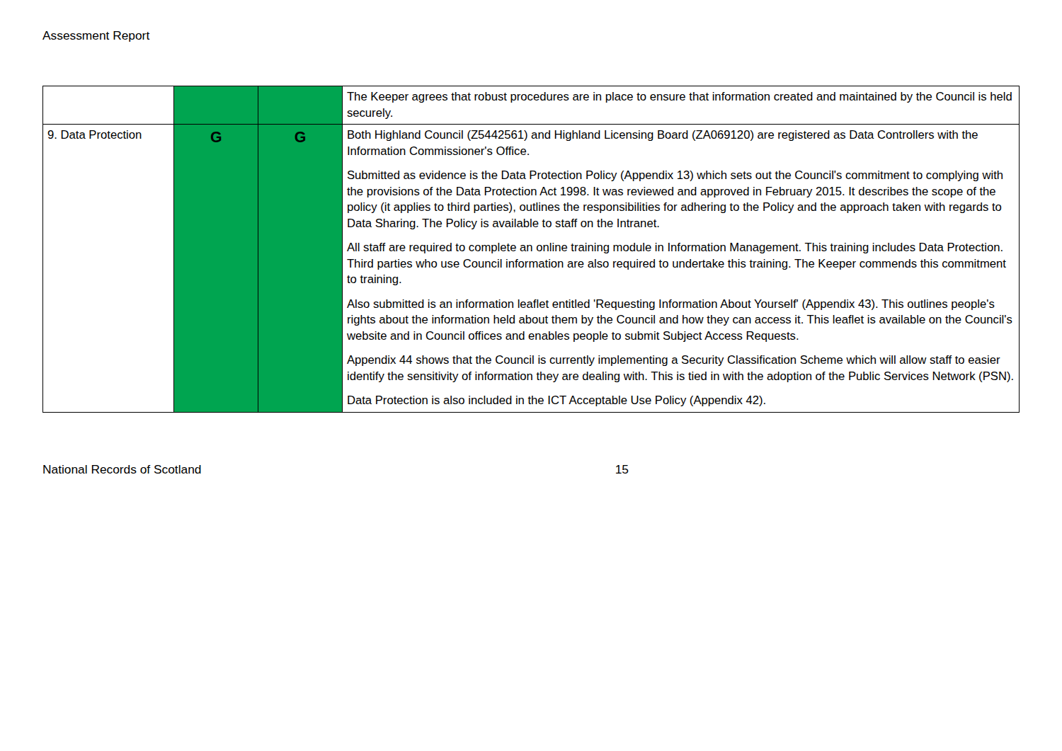Assessment Report
| | | | The Keeper agrees that robust procedures are in place to ensure that information created and maintained by the Council is held securely. |
| 9. Data Protection | G | G | Both Highland Council (Z5442561) and Highland Licensing Board (ZA069120) are registered as Data Controllers with the Information Commissioner's Office. Submitted as evidence is the Data Protection Policy (Appendix 13) which sets out the Council's commitment to complying with the provisions of the Data Protection Act 1998. It was reviewed and approved in February 2015. It describes the scope of the policy (it applies to third parties), outlines the responsibilities for adhering to the Policy and the approach taken with regards to Data Sharing. The Policy is available to staff on the Intranet. All staff are required to complete an online training module in Information Management. This training includes Data Protection. Third parties who use Council information are also required to undertake this training. The Keeper commends this commitment to training. Also submitted is an information leaflet entitled 'Requesting Information About Yourself' (Appendix 43). This outlines people's rights about the information held about them by the Council and how they can access it. This leaflet is available on the Council's website and in Council offices and enables people to submit Subject Access Requests. Appendix 44 shows that the Council is currently implementing a Security Classification Scheme which will allow staff to easier identify the sensitivity of information they are dealing with. This is tied in with the adoption of the Public Services Network (PSN). Data Protection is also included in the ICT Acceptable Use Policy (Appendix 42). |
National Records of Scotland
15